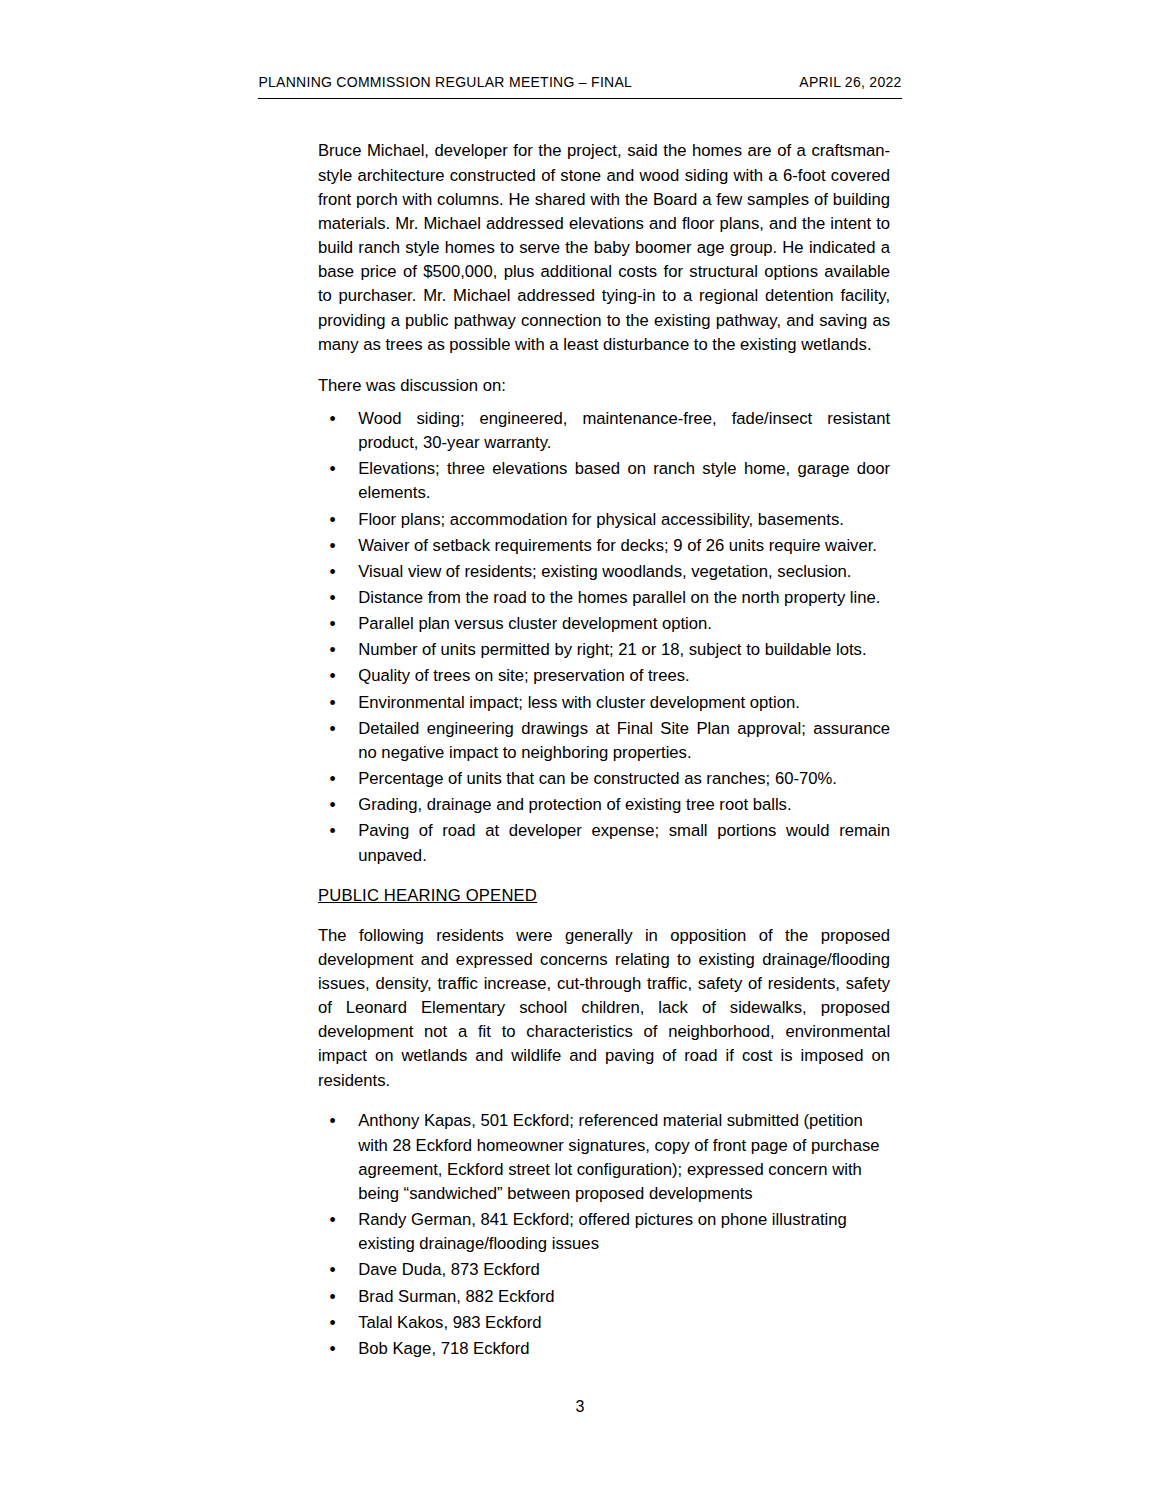Planning Commission Regular Meeting – Final
April 26, 2022
Bruce Michael, developer for the project, said the homes are of a craftsman-style architecture constructed of stone and wood siding with a 6-foot covered front porch with columns. He shared with the Board a few samples of building materials. Mr. Michael addressed elevations and floor plans, and the intent to build ranch style homes to serve the baby boomer age group. He indicated a base price of $500,000, plus additional costs for structural options available to purchaser. Mr. Michael addressed tying-in to a regional detention facility, providing a public pathway connection to the existing pathway, and saving as many as trees as possible with a least disturbance to the existing wetlands.
There was discussion on:
Wood siding; engineered, maintenance-free, fade/insect resistant product, 30-year warranty.
Elevations; three elevations based on ranch style home, garage door elements.
Floor plans; accommodation for physical accessibility, basements.
Waiver of setback requirements for decks; 9 of 26 units require waiver.
Visual view of residents; existing woodlands, vegetation, seclusion.
Distance from the road to the homes parallel on the north property line.
Parallel plan versus cluster development option.
Number of units permitted by right; 21 or 18, subject to buildable lots.
Quality of trees on site; preservation of trees.
Environmental impact; less with cluster development option.
Detailed engineering drawings at Final Site Plan approval; assurance no negative impact to neighboring properties.
Percentage of units that can be constructed as ranches; 60-70%.
Grading, drainage and protection of existing tree root balls.
Paving of road at developer expense; small portions would remain unpaved.
PUBLIC HEARING OPENED
The following residents were generally in opposition of the proposed development and expressed concerns relating to existing drainage/flooding issues, density, traffic increase, cut-through traffic, safety of residents, safety of Leonard Elementary school children, lack of sidewalks, proposed development not a fit to characteristics of neighborhood, environmental impact on wetlands and wildlife and paving of road if cost is imposed on residents.
Anthony Kapas, 501 Eckford; referenced material submitted (petition with 28 Eckford homeowner signatures, copy of front page of purchase agreement, Eckford street lot configuration); expressed concern with being “sandwiched” between proposed developments
Randy German, 841 Eckford; offered pictures on phone illustrating existing drainage/flooding issues
Dave Duda, 873 Eckford
Brad Surman, 882 Eckford
Talal Kakos, 983 Eckford
Bob Kage, 718 Eckford
3